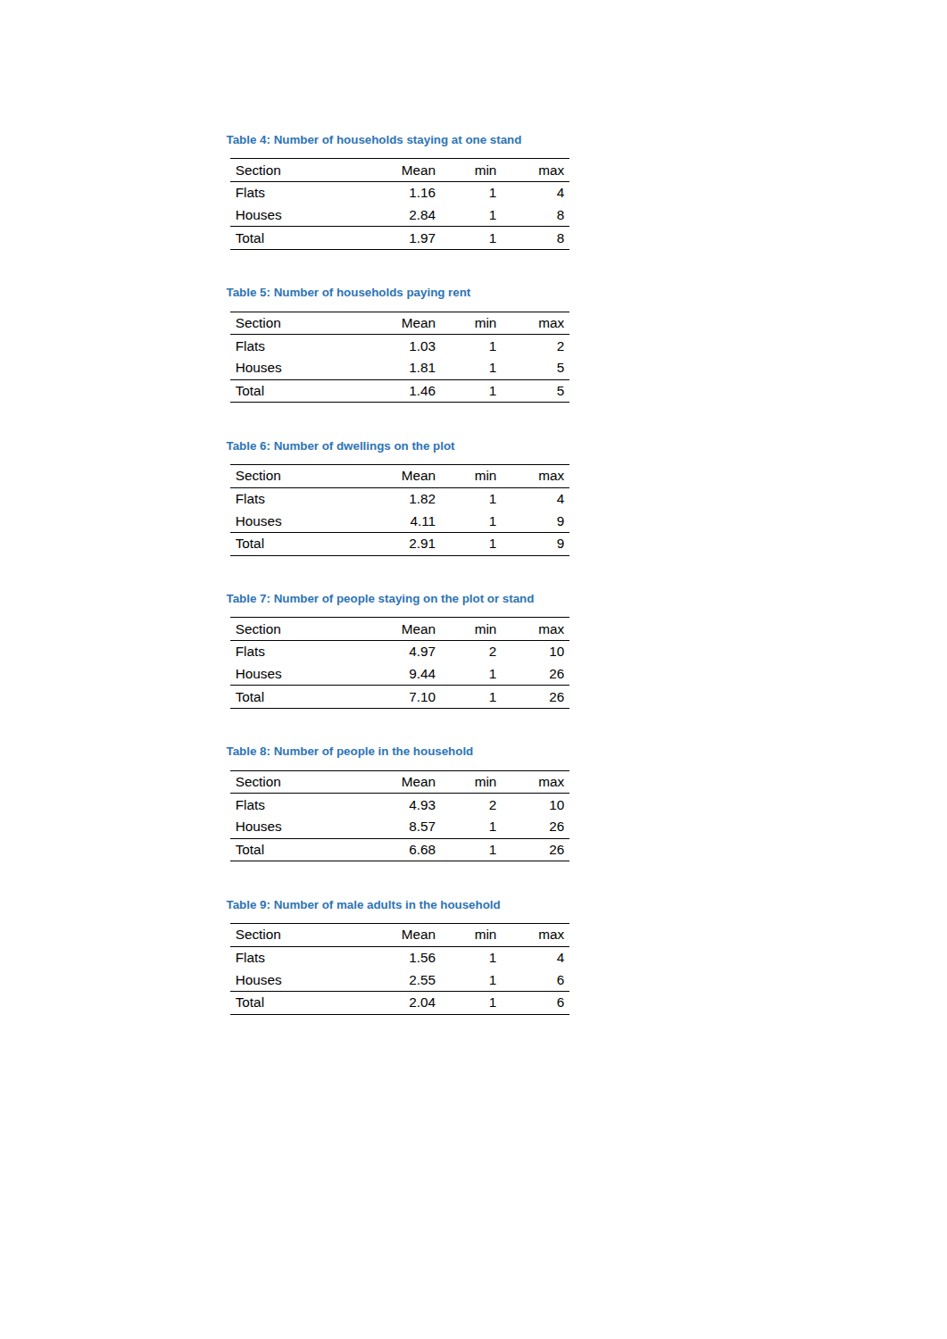Table 4: Number of households staying at one stand
| Section | Mean | min | max |
| --- | --- | --- | --- |
| Flats | 1.16 | 1 | 4 |
| Houses | 2.84 | 1 | 8 |
| Total | 1.97 | 1 | 8 |
Table 5: Number of households paying rent
| Section | Mean | min | max |
| --- | --- | --- | --- |
| Flats | 1.03 | 1 | 2 |
| Houses | 1.81 | 1 | 5 |
| Total | 1.46 | 1 | 5 |
Table 6: Number of dwellings on the plot
| Section | Mean | min | max |
| --- | --- | --- | --- |
| Flats | 1.82 | 1 | 4 |
| Houses | 4.11 | 1 | 9 |
| Total | 2.91 | 1 | 9 |
Table 7: Number of people staying on the plot or stand
| Section | Mean | min | max |
| --- | --- | --- | --- |
| Flats | 4.97 | 2 | 10 |
| Houses | 9.44 | 1 | 26 |
| Total | 7.10 | 1 | 26 |
Table 8: Number of people in the household
| Section | Mean | min | max |
| --- | --- | --- | --- |
| Flats | 4.93 | 2 | 10 |
| Houses | 8.57 | 1 | 26 |
| Total | 6.68 | 1 | 26 |
Table 9: Number of male adults in the household
| Section | Mean | min | max |
| --- | --- | --- | --- |
| Flats | 1.56 | 1 | 4 |
| Houses | 2.55 | 1 | 6 |
| Total | 2.04 | 1 | 6 |